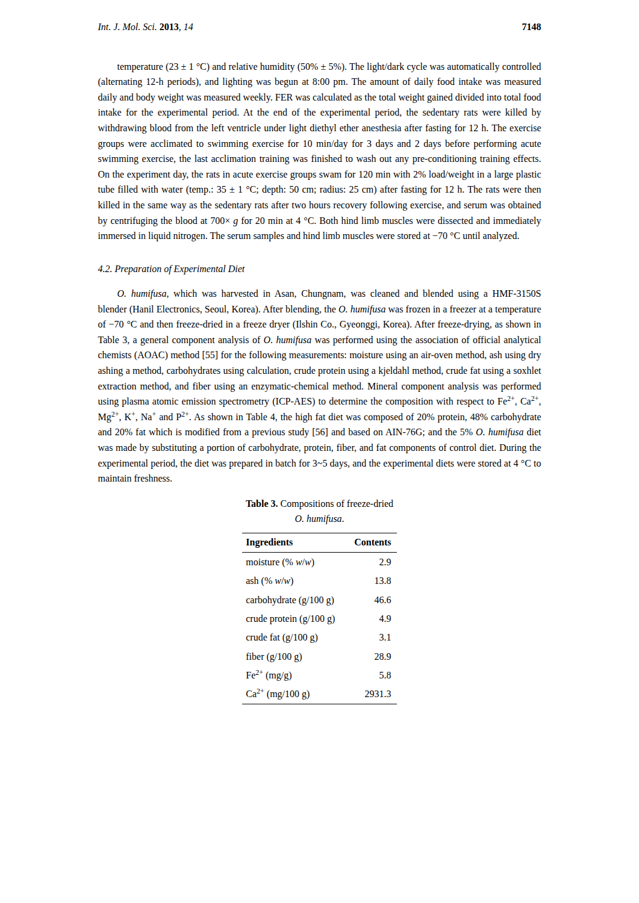Int. J. Mol. Sci. 2013, 14 7148
temperature (23 ± 1 °C) and relative humidity (50% ± 5%). The light/dark cycle was automatically controlled (alternating 12-h periods), and lighting was begun at 8:00 pm. The amount of daily food intake was measured daily and body weight was measured weekly. FER was calculated as the total weight gained divided into total food intake for the experimental period. At the end of the experimental period, the sedentary rats were killed by withdrawing blood from the left ventricle under light diethyl ether anesthesia after fasting for 12 h. The exercise groups were acclimated to swimming exercise for 10 min/day for 3 days and 2 days before performing acute swimming exercise, the last acclimation training was finished to wash out any pre-conditioning training effects. On the experiment day, the rats in acute exercise groups swam for 120 min with 2% load/weight in a large plastic tube filled with water (temp.: 35 ± 1 °C; depth: 50 cm; radius: 25 cm) after fasting for 12 h. The rats were then killed in the same way as the sedentary rats after two hours recovery following exercise, and serum was obtained by centrifuging the blood at 700× g for 20 min at 4 °C. Both hind limb muscles were dissected and immediately immersed in liquid nitrogen. The serum samples and hind limb muscles were stored at −70 °C until analyzed.
4.2. Preparation of Experimental Diet
O. humifusa, which was harvested in Asan, Chungnam, was cleaned and blended using a HMF-3150S blender (Hanil Electronics, Seoul, Korea). After blending, the O. humifusa was frozen in a freezer at a temperature of −70 °C and then freeze-dried in a freeze dryer (Ilshin Co., Gyeonggi, Korea). After freeze-drying, as shown in Table 3, a general component analysis of O. humifusa was performed using the association of official analytical chemists (AOAC) method [55] for the following measurements: moisture using an air-oven method, ash using dry ashing a method, carbohydrates using calculation, crude protein using a kjeldahl method, crude fat using a soxhlet extraction method, and fiber using an enzymatic-chemical method. Mineral component analysis was performed using plasma atomic emission spectrometry (ICP-AES) to determine the composition with respect to Fe2+, Ca2+, Mg2+, K+, Na+ and P2+. As shown in Table 4, the high fat diet was composed of 20% protein, 48% carbohydrate and 20% fat which is modified from a previous study [56] and based on AIN-76G; and the 5% O. humifusa diet was made by substituting a portion of carbohydrate, protein, fiber, and fat components of control diet. During the experimental period, the diet was prepared in batch for 3~5 days, and the experimental diets were stored at 4 °C to maintain freshness.
Table 3. Compositions of freeze-dried O. humifusa .
| Ingredients | Contents |
| --- | --- |
| moisture (% w / w ) | 2.9 |
| ash (% w / w ) | 13.8 |
| carbohydrate (g/100 g) | 46.6 |
| crude protein (g/100 g) | 4.9 |
| crude fat (g/100 g) | 3.1 |
| fiber (g/100 g) | 28.9 |
| Fe 2+ (mg/g) | 5.8 |
| Ca 2+ (mg/100 g) | 2931.3 |